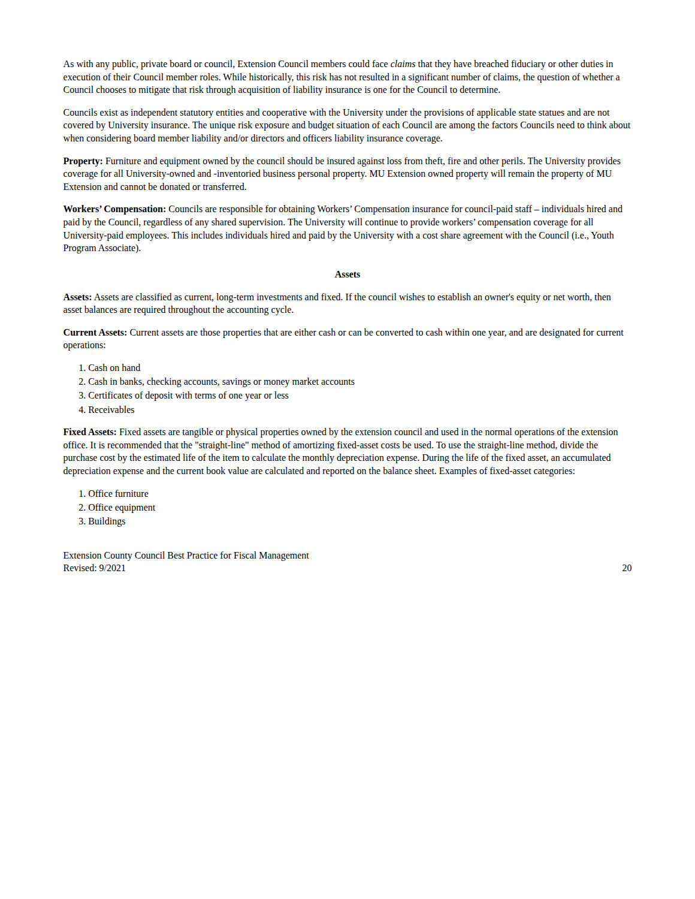As with any public, private board or council, Extension Council members could face claims that they have breached fiduciary or other duties in execution of their Council member roles. While historically, this risk has not resulted in a significant number of claims, the question of whether a Council chooses to mitigate that risk through acquisition of liability insurance is one for the Council to determine.
Councils exist as independent statutory entities and cooperative with the University under the provisions of applicable state statues and are not covered by University insurance. The unique risk exposure and budget situation of each Council are among the factors Councils need to think about when considering board member liability and/or directors and officers liability insurance coverage.
Property: Furniture and equipment owned by the council should be insured against loss from theft, fire and other perils. The University provides coverage for all University-owned and -inventoried business personal property. MU Extension owned property will remain the property of MU Extension and cannot be donated or transferred.
Workers’ Compensation: Councils are responsible for obtaining Workers’ Compensation insurance for council-paid staff – individuals hired and paid by the Council, regardless of any shared supervision. The University will continue to provide workers’ compensation coverage for all University-paid employees. This includes individuals hired and paid by the University with a cost share agreement with the Council (i.e., Youth Program Associate).
Assets
Assets: Assets are classified as current, long-term investments and fixed. If the council wishes to establish an owner's equity or net worth, then asset balances are required throughout the accounting cycle.
Current Assets: Current assets are those properties that are either cash or can be converted to cash within one year, and are designated for current operations:
Cash on hand
Cash in banks, checking accounts, savings or money market accounts
Certificates of deposit with terms of one year or less
Receivables
Fixed Assets: Fixed assets are tangible or physical properties owned by the extension council and used in the normal operations of the extension office. It is recommended that the "straight-line" method of amortizing fixed-asset costs be used. To use the straight-line method, divide the purchase cost by the estimated life of the item to calculate the monthly depreciation expense. During the life of the fixed asset, an accumulated depreciation expense and the current book value are calculated and reported on the balance sheet. Examples of fixed-asset categories:
Office furniture
Office equipment
Buildings
Extension County Council Best Practice for Fiscal Management Revised: 9/202120